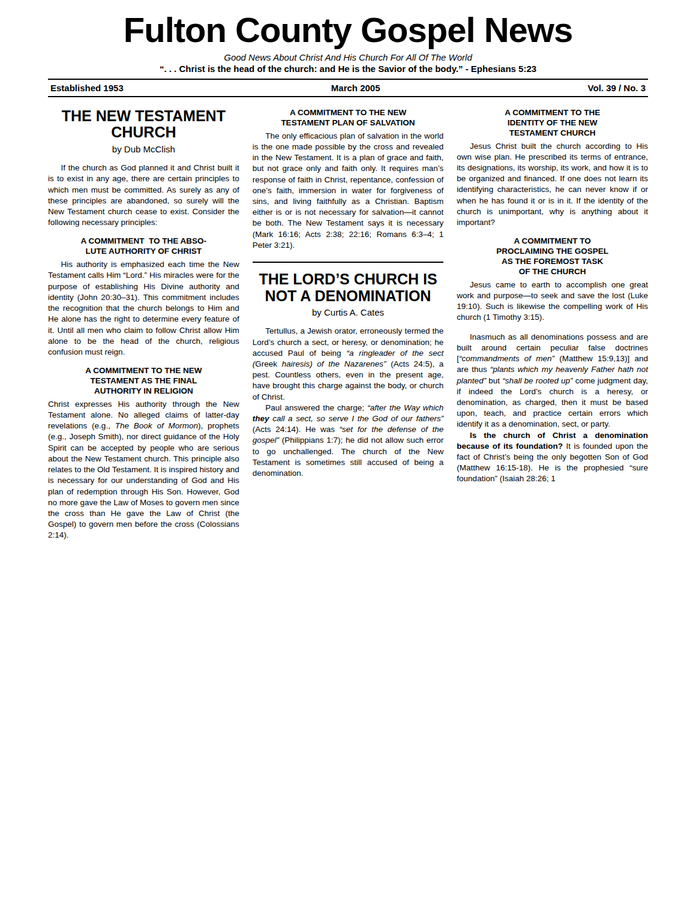Fulton County Gospel News
Good News About Christ And His Church For All Of The World
“. . . Christ is the head of the church: and He is the Savior of the body.” - Ephesians 5:23
Established 1953 March 2005 Vol. 39 / No. 3
THE NEW TESTAMENT CHURCH
by Dub McClish
If the church as God planned it and Christ built it is to exist in any age, there are certain principles to which men must be committed. As surely as any of these principles are abandoned, so surely will the New Testament church cease to exist. Consider the following necessary principles:
A COMMITMENT TO THE ABSO-
LUTE AUTHORITY OF CHRIST
His authority is emphasized each time the New Testament calls Him “Lord.” His miracles were for the purpose of establishing His Divine authority and identity (John 20:30–31). This commitment includes the recognition that the church belongs to Him and He alone has the right to determine every feature of it. Until all men who claim to follow Christ allow Him alone to be the head of the church, religious confusion must reign.
A COMMITMENT TO THE NEW
TESTAMENT AS THE FINAL
AUTHORITY IN RELIGION
Christ expresses His authority through the New Testament alone. No alleged claims of latter-day revelations (e.g., The Book of Mormon), prophets (e.g., Joseph Smith), nor direct guidance of the Holy Spirit can be accepted by people who are serious about the New Testament church. This principle also relates to the Old Testament. It is inspired history and is necessary for our understanding of God and His plan of redemption through His Son. However, God no more gave the Law of Moses to govern men since the cross than He gave the Law of Christ (the Gospel) to govern men before the cross (Colossians 2:14).
A COMMITMENT TO THE NEW
TESTAMENT PLAN OF SALVATION
The only efficacious plan of salvation in the world is the one made possible by the cross and revealed in the New Testament. It is a plan of grace and faith, but not grace only and faith only. It requires man’s response of faith in Christ, repentance, confession of one’s faith, immersion in water for forgiveness of sins, and living faithfully as a Christian. Baptism either is or is not necessary for salvation—it cannot be both. The New Testament says it is necessary (Mark 16:16; Acts 2:38; 22:16; Romans 6:3–4; 1 Peter 3:21).
THE LORD’S CHURCH IS
NOT A DENOMINATION
by Curtis A. Cates
Tertullus, a Jewish orator, erroneously termed the Lord’s church a sect, or heresy, or denomination; he accused Paul of being “a ringleader of the sect (Greek hairesis) of the Nazarenes” (Acts 24:5), a pest. Countless others, even in the present age, have brought this charge against the body, or church of Christ.
Paul answered the charge; “after the Way which they call a sect, so serve I the God of our fathers” (Acts 24:14). He was “set for the defense of the gospel” (Philippians 1:7); he did not allow such error to go unchallenged. The church of the New Testament is sometimes still accused of being a denomination.
A COMMITMENT TO THE
IDENTITY OF THE NEW
TESTAMENT CHURCH
Jesus Christ built the church according to His own wise plan. He prescribed its terms of entrance, its designations, its worship, its work, and how it is to be organized and financed. If one does not learn its identifying characteristics, he can never know if or when he has found it or is in it. If the identity of the church is unimportant, why is anything about it important?
A COMMITMENT TO
PROCLAIMING THE GOSPEL
AS THE FOREMOST TASK
OF THE CHURCH
Jesus came to earth to accomplish one great work and purpose—to seek and save the lost (Luke 19:10). Such is likewise the compelling work of His church (1 Timothy 3:15).
Inasmuch as all denominations possess and are built around certain peculiar false doctrines [“commandments of men” (Matthew 15:9,13)] and are thus “plants which my heavenly Father hath not planted” but “shall be rooted up” come judgment day, if indeed the Lord’s church is a heresy, or denomination, as charged, then it must be based upon, teach, and practice certain errors which identify it as a denomination, sect, or party.
Is the church of Christ a denomination because of its foundation? It is founded upon the fact of Christ’s being the only begotten Son of God (Matthew 16:15-18). He is the prophesied “sure foundation” (Isaiah 28:26; 1